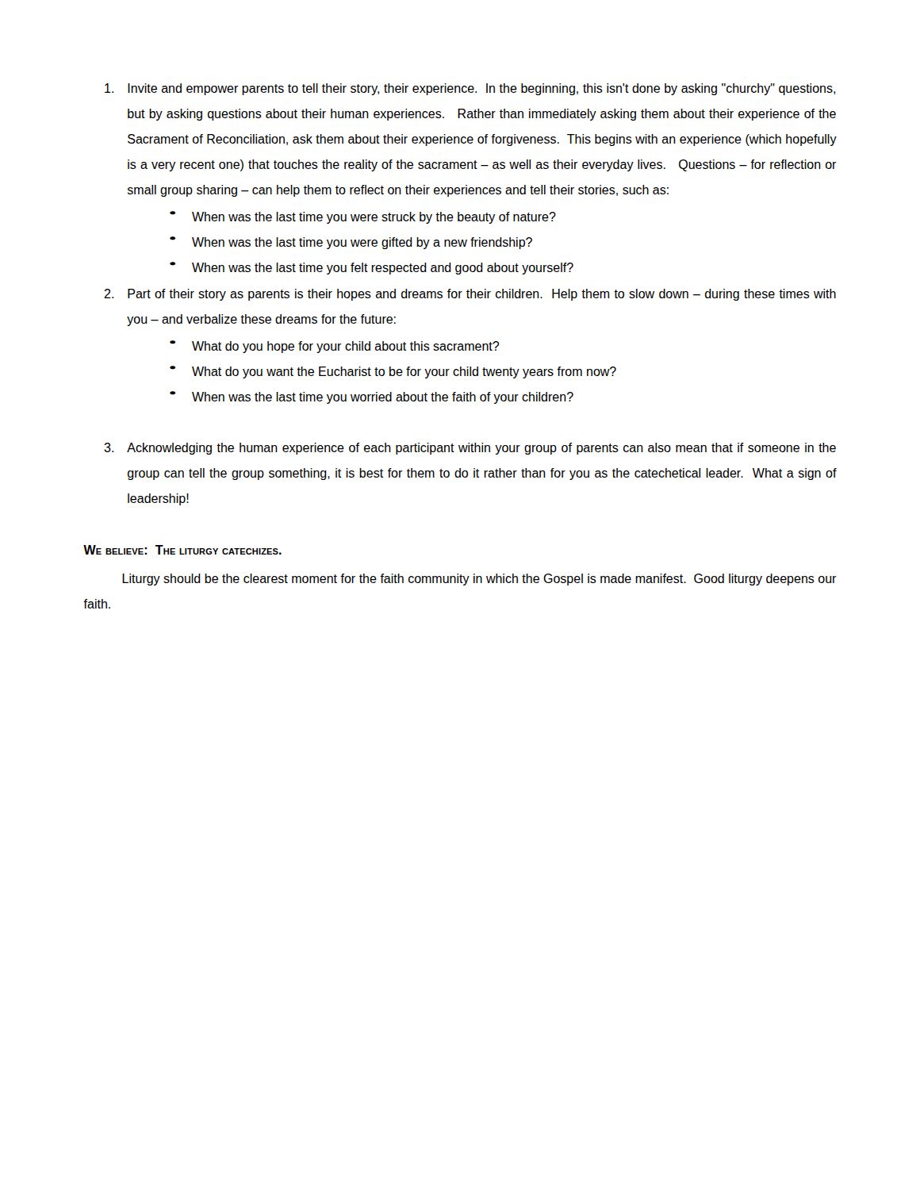Invite and empower parents to tell their story, their experience. In the beginning, this isn't done by asking "churchy" questions, but by asking questions about their human experiences. Rather than immediately asking them about their experience of the Sacrament of Reconciliation, ask them about their experience of forgiveness. This begins with an experience (which hopefully is a very recent one) that touches the reality of the sacrament – as well as their everyday lives. Questions – for reflection or small group sharing – can help them to reflect on their experiences and tell their stories, such as:
When was the last time you were struck by the beauty of nature?
When was the last time you were gifted by a new friendship?
When was the last time you felt respected and good about yourself?
Part of their story as parents is their hopes and dreams for their children. Help them to slow down – during these times with you – and verbalize these dreams for the future:
What do you hope for your child about this sacrament?
What do you want the Eucharist to be for your child twenty years from now?
When was the last time you worried about the faith of your children?
Acknowledging the human experience of each participant within your group of parents can also mean that if someone in the group can tell the group something, it is best for them to do it rather than for you as the catechetical leader. What a sign of leadership!
We believe: The liturgy catechizes.
Liturgy should be the clearest moment for the faith community in which the Gospel is made manifest. Good liturgy deepens our faith.